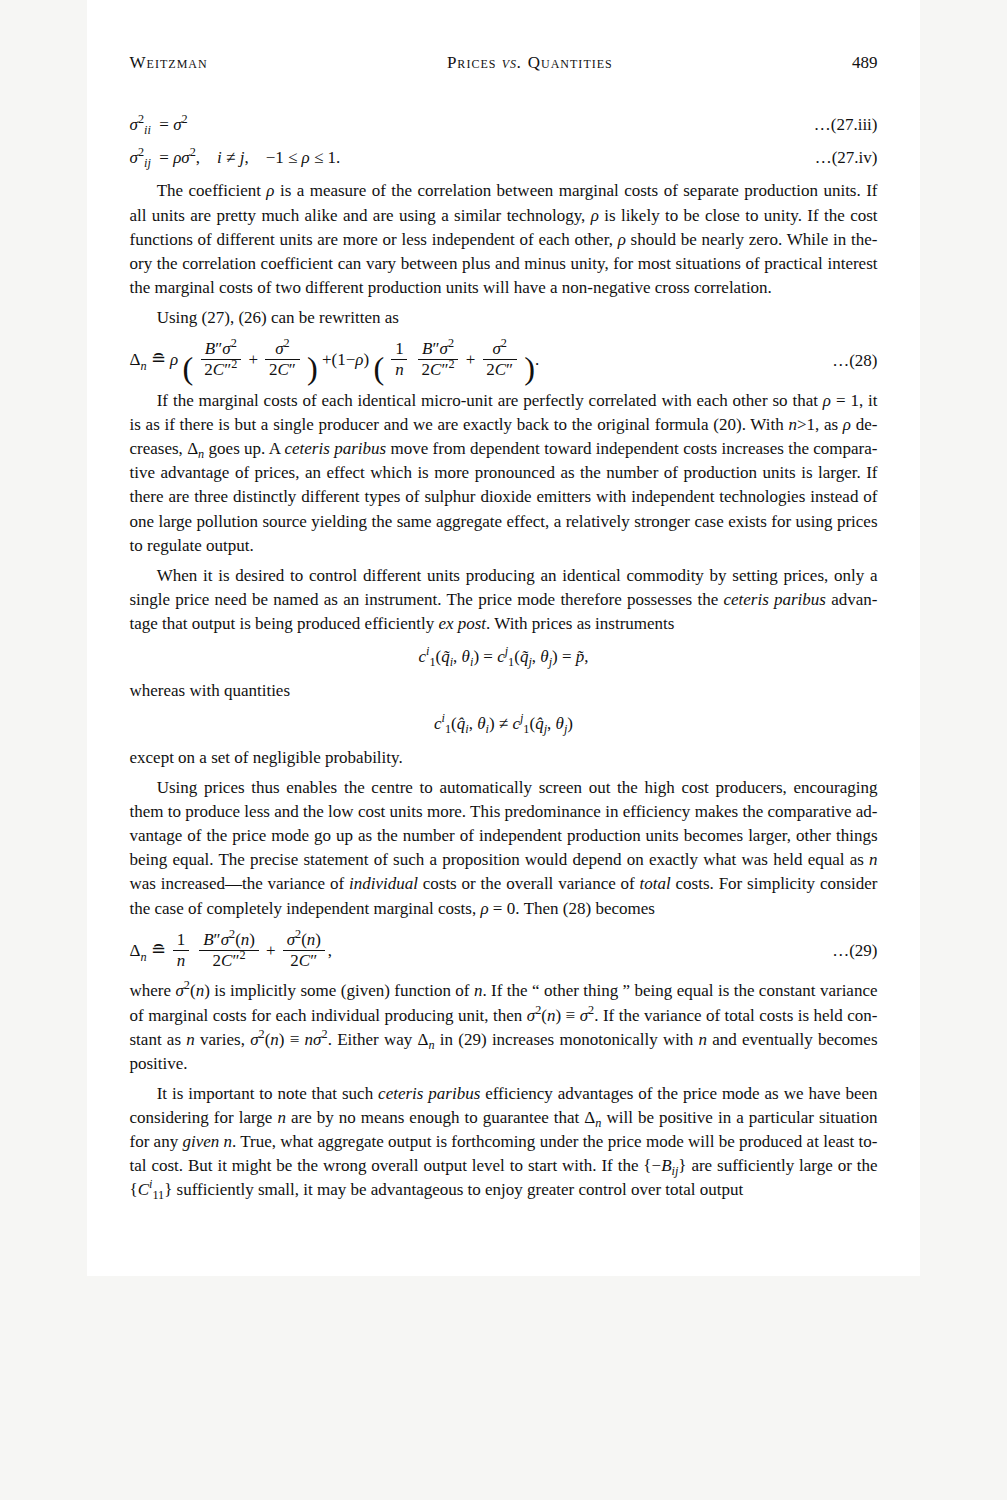Weitzman Prices vs. Quantities 489
σ2ii = σ2 …(27.iii)
σ2ij = ρσ2, i ≠ j, −1 ≤ ρ ≤ 1. …(27.iv)
The coefficient ρ is a measure of the correlation between marginal costs of separate production units. If all units are pretty much alike and are using a similar technology, ρ is likely to be close to unity. If the cost functions of different units are more or less independent of each other, ρ should be nearly zero. While in theory the correlation coefficient can vary between plus and minus unity, for most situations of practical interest the marginal costs of two different production units will have a non-negative cross correlation.
Using (27), (26) can be rewritten as
Δn ≘ ρ ( B″σ22C″2 + σ22C″ ) +(1−ρ) ( 1 n B″σ22C″2 + σ22C″ ). …(28)
If the marginal costs of each identical micro-unit are perfectly correlated with each other so that ρ = 1, it is as if there is but a single producer and we are exactly back to the original formula (20). With n>1, as ρ decreases, Δn goes up. A ceteris paribus move from dependent toward independent costs increases the comparative advantage of prices, an effect which is more pronounced as the number of production units is larger. If there are three distinctly different types of sulphur dioxide emitters with independent technologies instead of one large pollution source yielding the same aggregate effect, a relatively stronger case exists for using prices to regulate output.
When it is desired to control different units producing an identical commodity by setting prices, only a single price need be named as an instrument. The price mode therefore possesses the ceteris paribus advantage that output is being produced efficiently ex post. With prices as instruments
ci1(q̃i, θi) = cj1(q̃j, θj) = p̃,
whereas with quantities
ci1(q̂i, θi) ≠ cj1(q̂j, θj)
except on a set of negligible probability.
Using prices thus enables the centre to automatically screen out the high cost producers, encouraging them to produce less and the low cost units more. This predominance in efficiency makes the comparative advantage of the price mode go up as the number of independent production units becomes larger, other things being equal. The precise statement of such a proposition would depend on exactly what was held equal as n was increased—the variance of individual costs or the overall variance of total costs. For simplicity consider the case of completely independent marginal costs, ρ = 0. Then (28) becomes
Δn ≘ 1 n B″σ2(n) 2C″2 + σ2(n) 2C″, …(29)
where σ2(n) is implicitly some (given) function of n. If the “ other thing ” being equal is the constant variance of marginal costs for each individual producing unit, then σ2(n) ≡ σ2. If the variance of total costs is held constant as n varies, σ2(n) ≡ nσ2. Either way Δn in (29) increases monotonically with n and eventually becomes positive.
It is important to note that such ceteris paribus efficiency advantages of the price mode as we have been considering for large n are by no means enough to guarantee that Δn will be positive in a particular situation for any given n. True, what aggregate output is forthcoming under the price mode will be produced at least total cost. But it might be the wrong overall output level to start with. If the {−Bij} are sufficiently large or the {Ci11} sufficiently small, it may be advantageous to enjoy greater control over total output